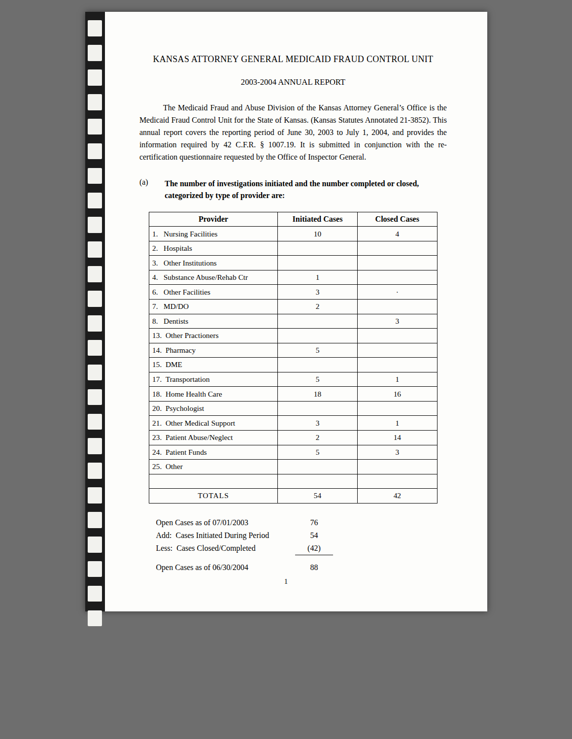KANSAS ATTORNEY GENERAL MEDICAID FRAUD CONTROL UNIT
2003-2004 ANNUAL REPORT
The Medicaid Fraud and Abuse Division of the Kansas Attorney General’s Office is the Medicaid Fraud Control Unit for the State of Kansas. (Kansas Statutes Annotated 21-3852). This annual report covers the reporting period of June 30, 2003 to July 1, 2004, and provides the information required by 42 C.F.R. § 1007.19. It is submitted in conjunction with the re-certification questionnaire requested by the Office of Inspector General.
(a) The number of investigations initiated and the number completed or closed,
categorized by type of provider are:
| Provider | Initiated Cases | Closed Cases |
| --- | --- | --- |
| 1. Nursing Facilities | 10 | 4 |
| 2. Hospitals | | |
| 3. Other Institutions | | |
| 4. Substance Abuse/Rehab Ctr | 1 | |
| 6. Other Facilities | 3 | · |
| 7. MD/DO | 2 | |
| 8. Dentists | | 3 |
| 13. Other Practioners | | |
| 14. Pharmacy | 5 | |
| 15. DME | | |
| 17. Transportation | 5 | 1 |
| 18. Home Health Care | 18 | 16 |
| 20. Psychologist | | |
| 21. Other Medical Support | 3 | 1 |
| 23. Patient Abuse/Neglect | 2 | 14 |
| 24. Patient Funds | 5 | 3 |
| 25. Other | | |
| TOTALS | 54 | 42 |
| Open Cases as of 07/01/2003 | 76 |
| Add: Cases Initiated During Period | 54 |
| Less: Cases Closed/Completed | (42) |
| Open Cases as of 06/30/2004 | 88 |
1